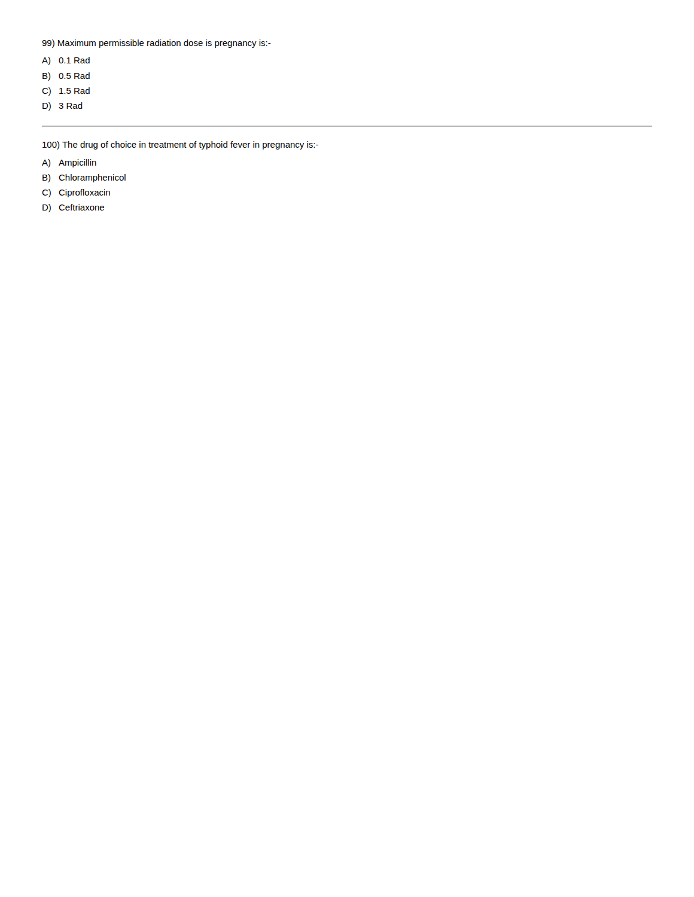99) Maximum permissible radiation dose is pregnancy is:-
A) 0.1 Rad
B) 0.5 Rad
C) 1.5 Rad
D) 3 Rad
100) The drug of choice in treatment of typhoid fever in pregnancy is:-
A) Ampicillin
B) Chloramphenicol
C) Ciprofloxacin
D) Ceftriaxone